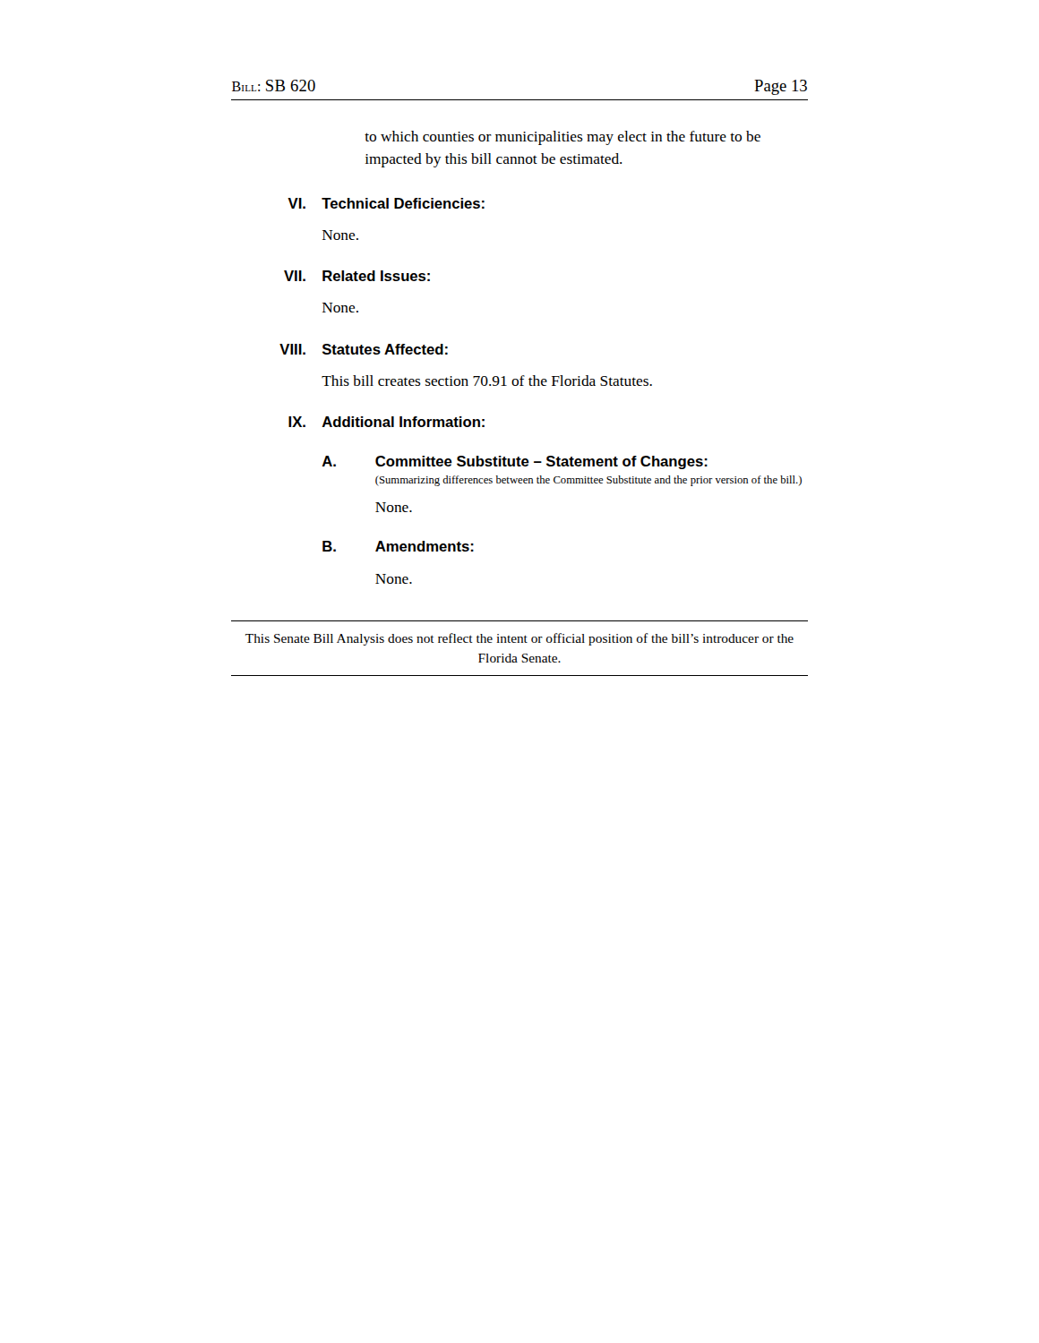Bill: SB 620
Page 13
to which counties or municipalities may elect in the future to be impacted by this bill cannot be estimated.
VI.
Technical Deficiencies:
None.
VII.
Related Issues:
None.
VIII.
Statutes Affected:
This bill creates section 70.91 of the Florida Statutes.
IX.
Additional Information:
A.
Committee Substitute – Statement of Changes: (Summarizing differences between the Committee Substitute and the prior version of the bill.)
None.
B.
Amendments:
None.
This Senate Bill Analysis does not reflect the intent or official position of the bill’s introducer or the Florida Senate.